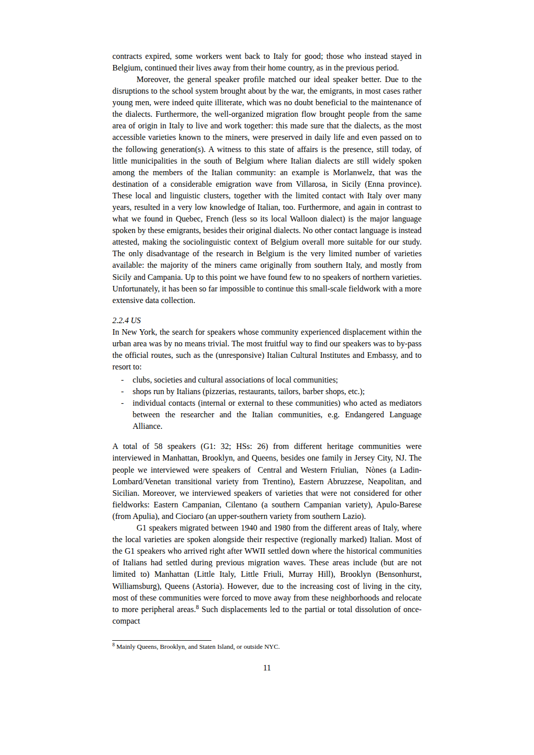contracts expired, some workers went back to Italy for good; those who instead stayed in Belgium, continued their lives away from their home country, as in the previous period.
Moreover, the general speaker profile matched our ideal speaker better. Due to the disruptions to the school system brought about by the war, the emigrants, in most cases rather young men, were indeed quite illiterate, which was no doubt beneficial to the maintenance of the dialects. Furthermore, the well-organized migration flow brought people from the same area of origin in Italy to live and work together: this made sure that the dialects, as the most accessible varieties known to the miners, were preserved in daily life and even passed on to the following generation(s). A witness to this state of affairs is the presence, still today, of little municipalities in the south of Belgium where Italian dialects are still widely spoken among the members of the Italian community: an example is Morlanwelz, that was the destination of a considerable emigration wave from Villarosa, in Sicily (Enna province). These local and linguistic clusters, together with the limited contact with Italy over many years, resulted in a very low knowledge of Italian, too. Furthermore, and again in contrast to what we found in Quebec, French (less so its local Walloon dialect) is the major language spoken by these emigrants, besides their original dialects. No other contact language is instead attested, making the sociolinguistic context of Belgium overall more suitable for our study. The only disadvantage of the research in Belgium is the very limited number of varieties available: the majority of the miners came originally from southern Italy, and mostly from Sicily and Campania. Up to this point we have found few to no speakers of northern varieties. Unfortunately, it has been so far impossible to continue this small-scale fieldwork with a more extensive data collection.
2.2.4 US
In New York, the search for speakers whose community experienced displacement within the urban area was by no means trivial. The most fruitful way to find our speakers was to by-pass the official routes, such as the (unresponsive) Italian Cultural Institutes and Embassy, and to resort to:
clubs, societies and cultural associations of local communities;
shops run by Italians (pizzerias, restaurants, tailors, barber shops, etc.);
individual contacts (internal or external to these communities) who acted as mediators between the researcher and the Italian communities, e.g. Endangered Language Alliance.
A total of 58 speakers (G1: 32; HSs: 26) from different heritage communities were interviewed in Manhattan, Brooklyn, and Queens, besides one family in Jersey City, NJ. The people we interviewed were speakers of Central and Western Friulian, Nònes (a Ladin-Lombard/Venetan transitional variety from Trentino), Eastern Abruzzese, Neapolitan, and Sicilian. Moreover, we interviewed speakers of varieties that were not considered for other fieldworks: Eastern Campanian, Cilentano (a southern Campanian variety), Apulo-Barese (from Apulia), and Ciociaro (an upper-southern variety from southern Lazio).
G1 speakers migrated between 1940 and 1980 from the different areas of Italy, where the local varieties are spoken alongside their respective (regionally marked) Italian. Most of the G1 speakers who arrived right after WWII settled down where the historical communities of Italians had settled during previous migration waves. These areas include (but are not limited to) Manhattan (Little Italy, Little Friuli, Murray Hill), Brooklyn (Bensonhurst, Williamsburg), Queens (Astoria). However, due to the increasing cost of living in the city, most of these communities were forced to move away from these neighborhoods and relocate to more peripheral areas.8 Such displacements led to the partial or total dissolution of once-compact
8 Mainly Queens, Brooklyn, and Staten Island, or outside NYC.
11